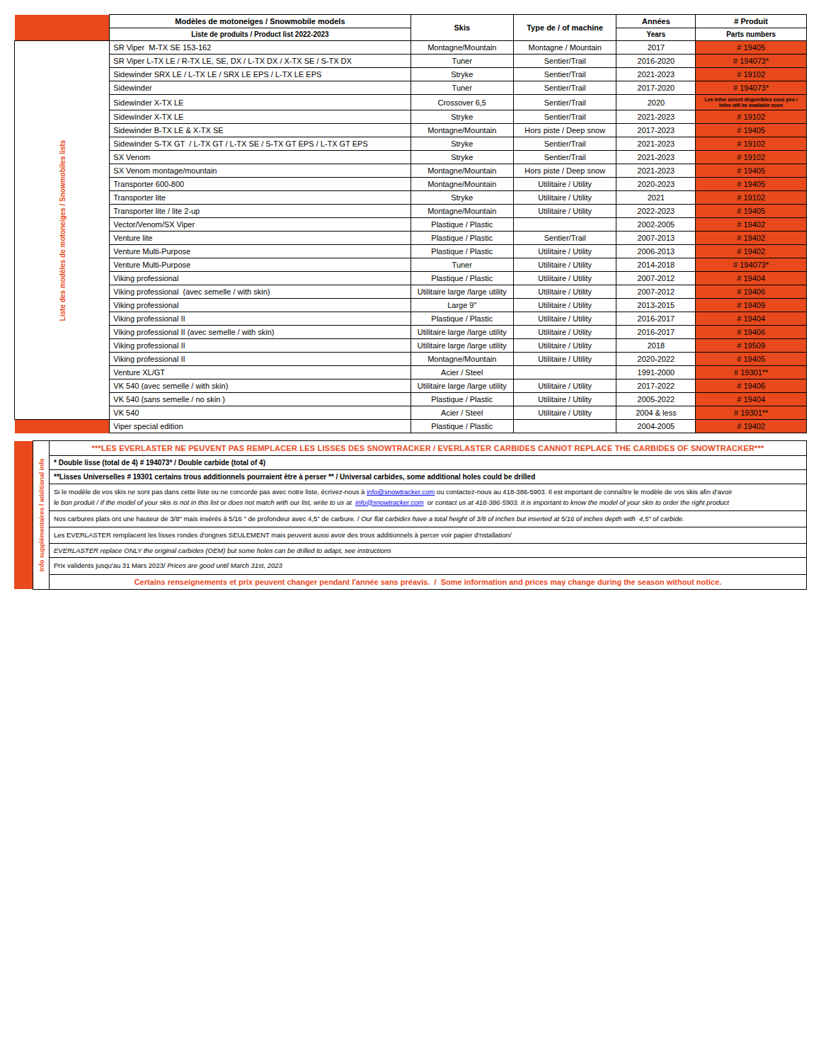| | Modèles de motoneiges / Snowmobile models | Skis | Type de / of machine | Années | # Produit |
| --- | --- | --- | --- | --- | --- |
| Liste de produits / Product list 2022-2023 | Years | Parts numbers |
| Liste des modèles de motoneiges / Snowmobiles lists | SR Viper M-TX SE 153-162 | Montagne/Mountain | Montagne / Mountain | 2017 | # 19405 |
| SR Viper L-TX LE / R-TX LE, SE, DX / L-TX DX / X-TX SE / S-TX DX | Tuner | Sentier/Trail | 2016-2020 | # 194073* |
| Sidewinder SRX LE / L-TX LE / SRX LE EPS / L-TX LE EPS | Stryke | Sentier/Trail | 2021-2023 | # 19102 |
| Sidewinder | Tuner | Sentier/Trail | 2017-2020 | # 194073* |
| Sidewinder X-TX LE | Crossover 6,5 | Sentier/Trail | 2020 | Les infos seront disponibles sous peu / Infos will be available soon |
| Sidewinder X-TX LE | Stryke | Sentier/Trail | 2021-2023 | # 19102 |
| Sidewinder B-TX LE & X-TX SE | Montagne/Mountain | Hors piste / Deep snow | 2017-2023 | # 19405 |
| Sidewinder S-TX GT / L-TX GT / L-TX SE / S-TX GT EPS / L-TX GT EPS | Stryke | Sentier/Trail | 2021-2023 | # 19102 |
| SX Venom | Stryke | Sentier/Trail | 2021-2023 | # 19102 |
| SX Venom montage/mountain | Montagne/Mountain | Hors piste / Deep snow | 2021-2023 | # 19405 |
| Transporter 600-800 | Montagne/Mountain | Utilitaire / Utility | 2020-2023 | # 19405 |
| Transporter lite | Stryke | Utilitaire / Utility | 2021 | # 19102 |
| Transporter lite / lite 2-up | Montagne/Mountain | Utilitaire / Utility | 2022-2023 | # 19405 |
| Vector/Venom/SX Viper | Plastique / Plastic | | 2002-2005 | # 19402 |
| Venture lite | Plastique / Plastic | Sentier/Trail | 2007-2013 | # 19402 |
| Venture Multi-Purpose | Plastique / Plastic | Utilitaire / Utility | 2006-2013 | # 19402 |
| Venture Multi-Purpose | Tuner | Utilitaire / Utility | 2014-2018 | # 194073* |
| Viking professional | Plastique / Plastic | Utilitaire / Utility | 2007-2012 | # 19404 |
| Viking professional (avec semelle / with skin) | Utilitaire large /large utility | Utilitaire / Utility | 2007-2012 | # 19406 |
| Viking professional | Large 9" | Utilitaire / Utility | 2013-2015 | # 19409 |
| Viking professional II | Plastique / Plastic | Utilitaire / Utility | 2016-2017 | # 19404 |
| Viking professional II (avec semelle / with skin) | Utilitaire large /large utility | Utilitaire / Utility | 2016-2017 | # 19406 |
| Viking professional II | Utilitaire large /large utility | Utilitaire / Utility | 2018 | # 19509 |
| Viking professional II | Montagne/Mountain | Utilitaire / Utility | 2020-2022 | # 19405 |
| Venture XL/GT | Acier / Steel | | 1991-2000 | # 19301** |
| VK 540 (avec semelle / with skin) | Utilitaire large /large utility | Utilitaire / Utility | 2017-2022 | # 19406 |
| VK 540 (sans semelle / no skin ) | Plastique / Plastic | Utilitaire / Utility | 2005-2022 | # 19404 |
| VK 540 | Acier / Steel | Utilitaire / Utility | 2004 & less | # 19301** |
| | Viper special edition | Plastique / Plastic | | 2004-2005 | # 19402 |
| | Info supplémentaires / additional info | ***LES EVERLASTER NE PEUVENT PAS REMPLACER LES LISSES DES SNOWTRACKER / EVERLASTER CARBIDES CANNOT REPLACE THE CARBIDES OF SNOWTRACKER*** |
| * Double lisse (total de 4) # 194073* / Double carbide (total of 4) |
| **Lisses Universelles # 19301 certains trous additionnels pourraient être à perser ** / Universal carbides, some additional holes could be drilled |
| Si le modèle de vos skis ne sont pas dans cette liste ou ne concorde pas avec notre liste, écrivez-nous à info@snowtracker.com ou contactez-nous au 418-386-5903. Il est important de connaître le modèle de vos skis afin d'avoir le bon produit / If the model of your skis is not in this list or does not match with our list, write to us at info@snowtracker.com or contact us at 418-386-5903. It is important to know the model of your skis to order the right product |
| Nos carbures plats ont une hauteur de 3/8" mais insérés à 5/16 " de profondeur avec 4,5" de carbure. / Our flat carbides have a total height of 3/8 of inches but inserted at 5/16 of inches depth with 4,5" of carbide. |
| Les EVERLASTER remplacent les lisses rondes d'orignes SEULEMENT mais peuvent aussi avoir des trous additionnels à percer voir papier d'nstallation/ |
| EVERLASTER replace ONLY the original carbides (OEM) but some holes can be drilled to adapt, see instructions |
| Prix validents jusqu'au 31 Mars 2023/ Prices are good until March 31st, 2023 |
| Certains renseignements et prix peuvent changer pendant l'année sans préavis. / Some information and prices may change during the season without notice. |